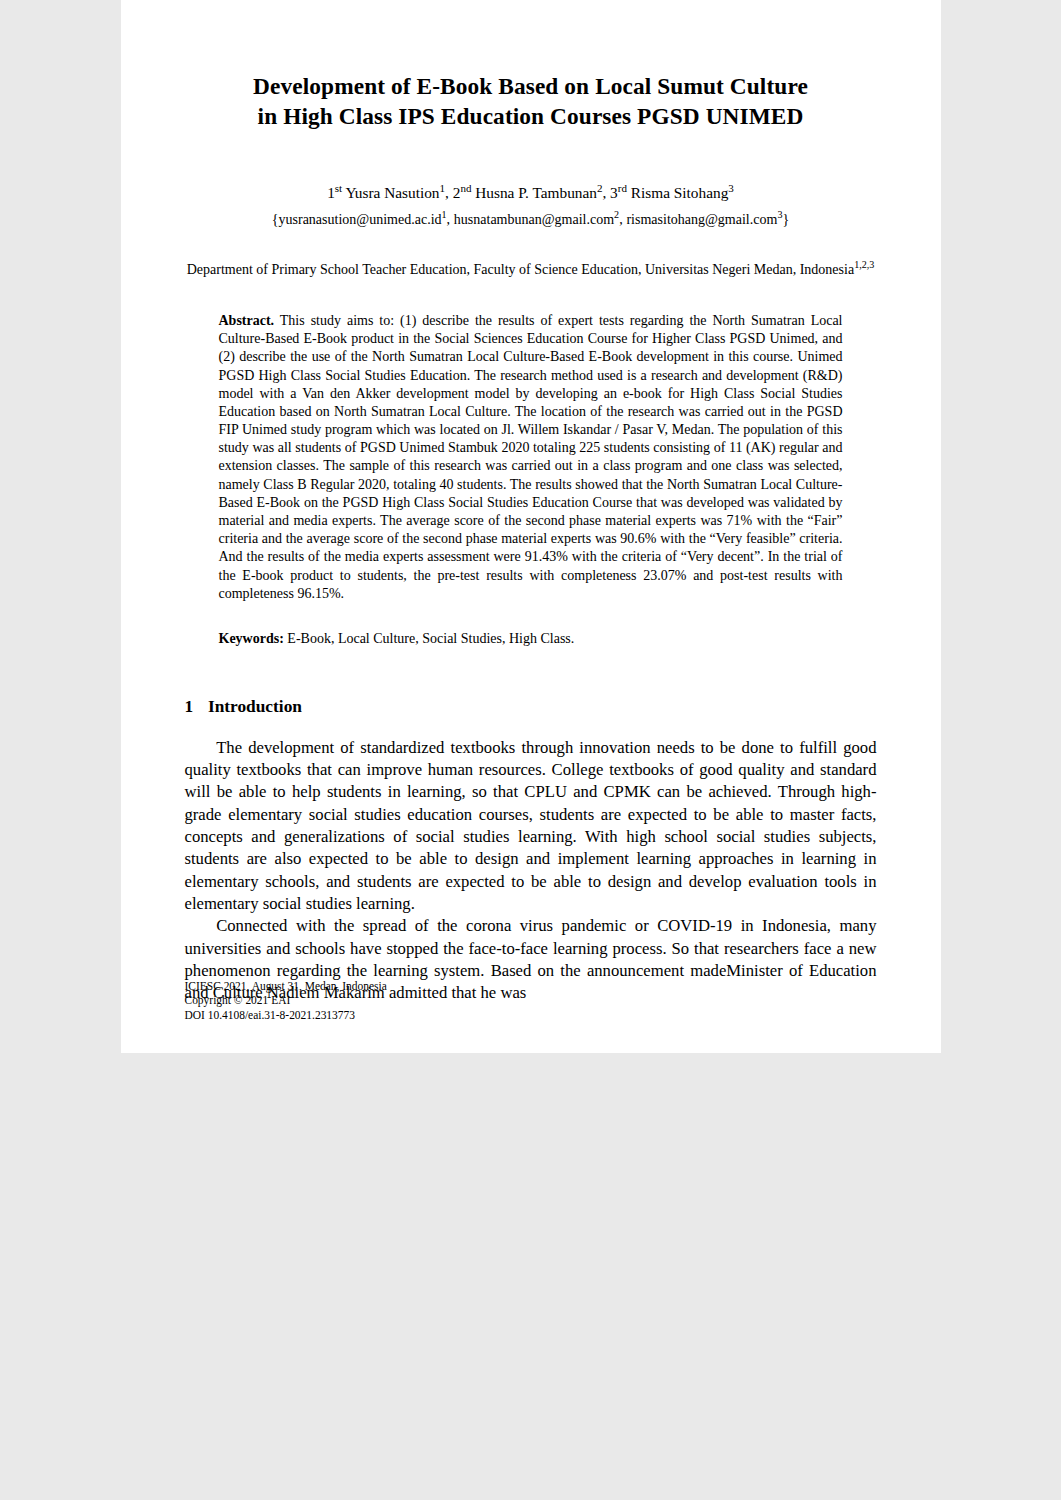Development of E-Book Based on Local Sumut Culture
in High Class IPS Education Courses PGSD UNIMED
1st Yusra Nasution1, 2nd Husna P. Tambunan2, 3rd Risma Sitohang3
{yusranasution@unimed.ac.id1, husnatambunan@gmail.com2, rismasitohang@gmail.com3}
Department of Primary School Teacher Education, Faculty of Science Education, Universitas Negeri Medan, Indonesia1,2,3
Abstract. This study aims to: (1) describe the results of expert tests regarding the North Sumatran Local Culture-Based E-Book product in the Social Sciences Education Course for Higher Class PGSD Unimed, and (2) describe the use of the North Sumatran Local Culture-Based E-Book development in this course. Unimed PGSD High Class Social Studies Education. The research method used is a research and development (R&D) model with a Van den Akker development model by developing an e-book for High Class Social Studies Education based on North Sumatran Local Culture. The location of the research was carried out in the PGSD FIP Unimed study program which was located on Jl. Willem Iskandar / Pasar V, Medan. The population of this study was all students of PGSD Unimed Stambuk 2020 totaling 225 students consisting of 11 (AK) regular and extension classes. The sample of this research was carried out in a class program and one class was selected, namely Class B Regular 2020, totaling 40 students. The results showed that the North Sumatran Local Culture-Based E-Book on the PGSD High Class Social Studies Education Course that was developed was validated by material and media experts. The average score of the second phase material experts was 71% with the “Fair” criteria and the average score of the second phase material experts was 90.6% with the “Very feasible” criteria. And the results of the media experts assessment were 91.43% with the criteria of “Very decent”. In the trial of the E-book product to students, the pre-test results with completeness 23.07% and post-test results with completeness 96.15%.
Keywords: E-Book, Local Culture, Social Studies, High Class.
1 Introduction
The development of standardized textbooks through innovation needs to be done to fulfill good quality textbooks that can improve human resources. College textbooks of good quality and standard will be able to help students in learning, so that CPLU and CPMK can be achieved. Through high-grade elementary social studies education courses, students are expected to be able to master facts, concepts and generalizations of social studies learning. With high school social studies subjects, students are also expected to be able to design and implement learning approaches in learning in elementary schools, and students are expected to be able to design and develop evaluation tools in elementary social studies learning.
Connected with the spread of the corona virus pandemic or COVID-19 in Indonesia, many universities and schools have stopped the face-to-face learning process. So that researchers face a new phenomenon regarding the learning system. Based on the announcement madeMinister of Education and Culture Nadiem Makarim admitted that he was
ICIESC 2021, August 31, Medan, Indonesia
Copyright © 2021 EAI
DOI 10.4108/eai.31-8-2021.2313773